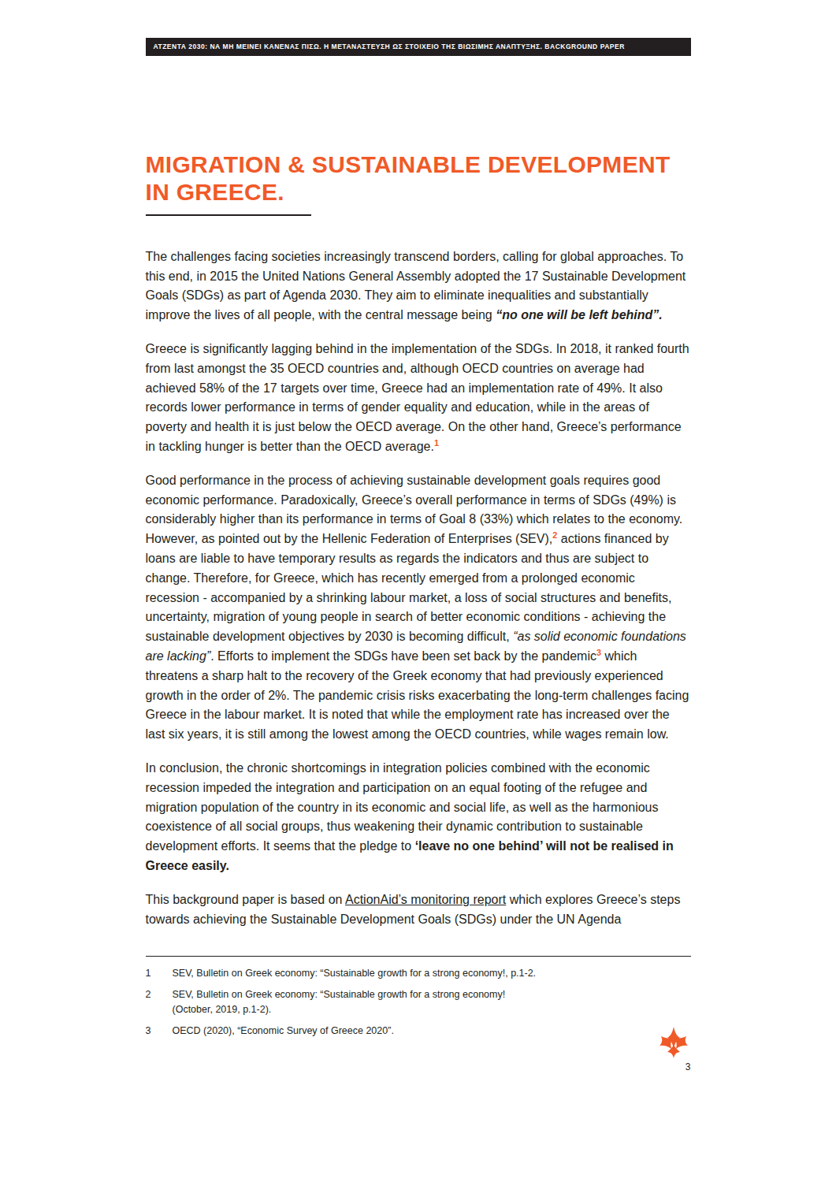ΑΤΖΕΝΤΑ 2030: ΝΑ ΜΗ ΜΕΙΝΕΙ ΚΑΝΕΝΑΣ ΠΙΣΩ. Η ΜΕΤΑΝΑΣΤΕΥΣΗ ΩΣ ΣΤΟΙΧΕΙΟ ΤΗΣ ΒΙΩΣΙΜΗΣ ΑΝΑΠΤΥΞΗΣ. BACKGROUND PAPER
Migration & Sustainable Development
in Greece.
The challenges facing societies increasingly transcend borders, calling for global approaches. To this end, in 2015 the United Nations General Assembly adopted the 17 Sustainable Development Goals (SDGs) as part of Agenda 2030. They aim to eliminate inequalities and substantially improve the lives of all people, with the central message being “no one will be left behind”.
Greece is significantly lagging behind in the implementation of the SDGs. In 2018, it ranked fourth from last amongst the 35 OECD countries and, although OECD countries on average had achieved 58% of the 17 targets over time, Greece had an implementation rate of 49%. It also records lower performance in terms of gender equality and education, while in the areas of poverty and health it is just below the OECD average. On the other hand, Greece’s performance in tackling hunger is better than the OECD average.1
Good performance in the process of achieving sustainable development goals requires good economic performance. Paradoxically, Greece’s overall performance in terms of SDGs (49%) is considerably higher than its performance in terms of Goal 8 (33%) which relates to the economy. However, as pointed out by the Hellenic Federation of Enterprises (SEV),2 actions financed by loans are liable to have temporary results as regards the indicators and thus are subject to change. Therefore, for Greece, which has recently emerged from a prolonged economic recession - accompanied by a shrinking labour market, a loss of social structures and benefits, uncertainty, migration of young people in search of better economic conditions - achieving the sustainable development objectives by 2030 is becoming difficult, “as solid economic foundations are lacking”. Efforts to implement the SDGs have been set back by the pandemic3 which threatens a sharp halt to the recovery of the Greek economy that had previously experienced growth in the order of 2%. The pandemic crisis risks exacerbating the long-term challenges facing Greece in the labour market. It is noted that while the employment rate has increased over the last six years, it is still among the lowest among the OECD countries, while wages remain low.
In conclusion, the chronic shortcomings in integration policies combined with the economic recession impeded the integration and participation on an equal footing of the refugee and migration population of the country in its economic and social life, as well as the harmonious coexistence of all social groups, thus weakening their dynamic contribution to sustainable development efforts. It seems that the pledge to ‘leave no one behind’ will not be realised in Greece easily.
This background paper is based on ActionAid’s monitoring report which explores Greece’s steps towards achieving the Sustainable Development Goals (SDGs) under the UN Agenda
SEV, Bulletin on Greek economy: “Sustainable growth for a strong economy!, p.1-2.
SEV, Bulletin on Greek economy: “Sustainable growth for a strong economy!
(October, 2019, p.1-2).
OECD (2020), “Economic Survey of Greece 2020”.
3